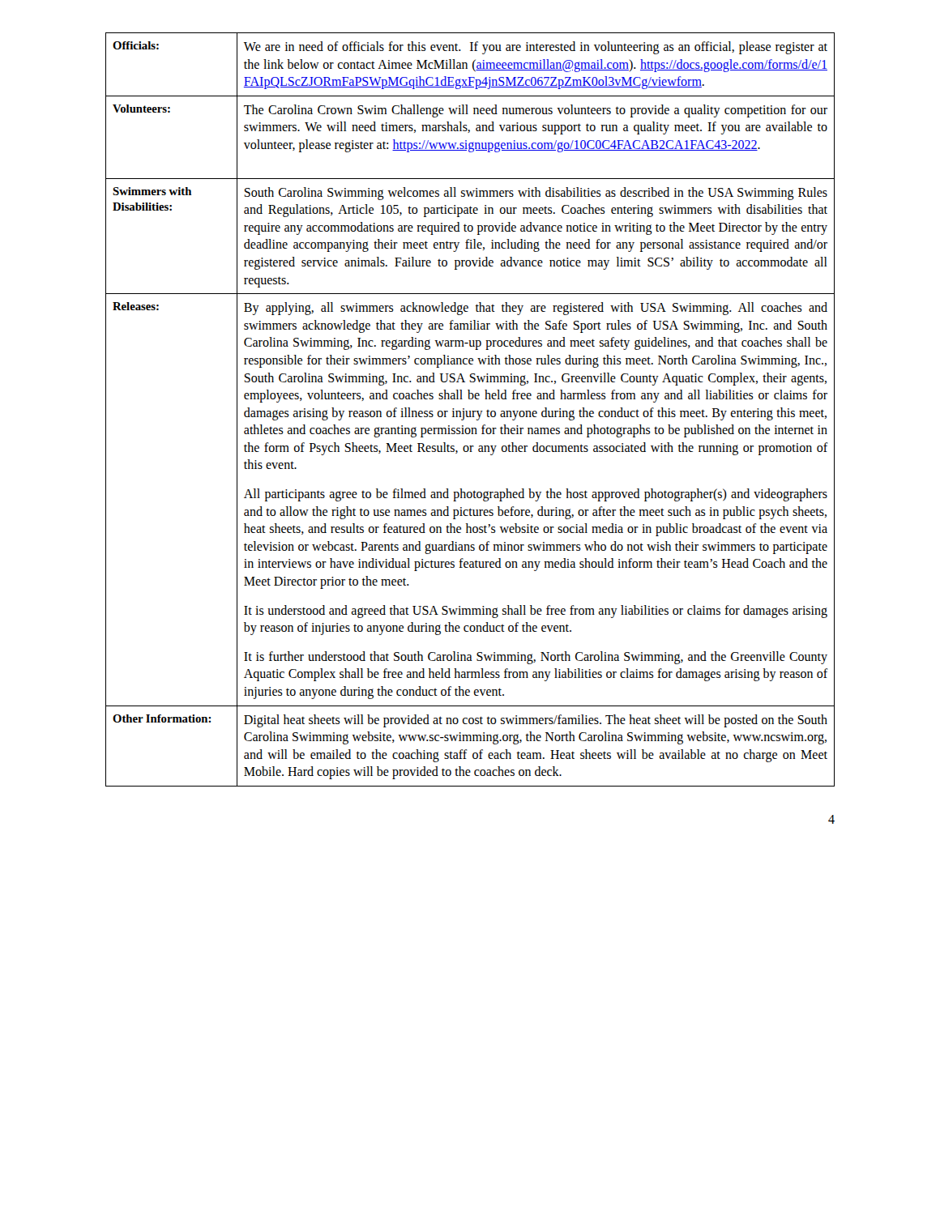| Officials: | We are in need of officials for this event. If you are interested in volunteering as an official, please register at the link below or contact Aimee McMillan ( aimeeemcmillan@gmail.com ). https://docs.google.com/forms/d/e/1FAIpQLScZJORmFaPSWpMGqihC1dEgxFp4jnSMZc067ZpZmK0ol3vMCg/viewform . |
| Volunteers: | The Carolina Crown Swim Challenge will need numerous volunteers to provide a quality competition for our swimmers. We will need timers, marshals, and various support to run a quality meet. If you are available to volunteer, please register at: https://www.signupgenius.com/go/10C0C4FACAB2CA1FAC43-2022 . |
| Swimmers with Disabilities: | South Carolina Swimming welcomes all swimmers with disabilities as described in the USA Swimming Rules and Regulations, Article 105, to participate in our meets. Coaches entering swimmers with disabilities that require any accommodations are required to provide advance notice in writing to the Meet Director by the entry deadline accompanying their meet entry file, including the need for any personal assistance required and/or registered service animals. Failure to provide advance notice may limit SCS’ ability to accommodate all requests. |
| Releases: | By applying, all swimmers acknowledge that they are registered with USA Swimming. All coaches and swimmers acknowledge that they are familiar with the Safe Sport rules of USA Swimming, Inc. and South Carolina Swimming, Inc. regarding warm-up procedures and meet safety guidelines, and that coaches shall be responsible for their swimmers’ compliance with those rules during this meet. North Carolina Swimming, Inc., South Carolina Swimming, Inc. and USA Swimming, Inc., Greenville County Aquatic Complex, their agents, employees, volunteers, and coaches shall be held free and harmless from any and all liabilities or claims for damages arising by reason of illness or injury to anyone during the conduct of this meet. By entering this meet, athletes and coaches are granting permission for their names and photographs to be published on the internet in the form of Psych Sheets, Meet Results, or any other documents associated with the running or promotion of this event. All participants agree to be filmed and photographed by the host approved photographer(s) and videographers and to allow the right to use names and pictures before, during, or after the meet such as in public psych sheets, heat sheets, and results or featured on the host’s website or social media or in public broadcast of the event via television or webcast. Parents and guardians of minor swimmers who do not wish their swimmers to participate in interviews or have individual pictures featured on any media should inform their team’s Head Coach and the Meet Director prior to the meet. It is understood and agreed that USA Swimming shall be free from any liabilities or claims for damages arising by reason of injuries to anyone during the conduct of the event. It is further understood that South Carolina Swimming, North Carolina Swimming, and the Greenville County Aquatic Complex shall be free and held harmless from any liabilities or claims for damages arising by reason of injuries to anyone during the conduct of the event. |
| Other Information: | Digital heat sheets will be provided at no cost to swimmers/families. The heat sheet will be posted on the South Carolina Swimming website, www.sc-swimming.org, the North Carolina Swimming website, www.ncswim.org, and will be emailed to the coaching staff of each team. Heat sheets will be available at no charge on Meet Mobile. Hard copies will be provided to the coaches on deck. |
4